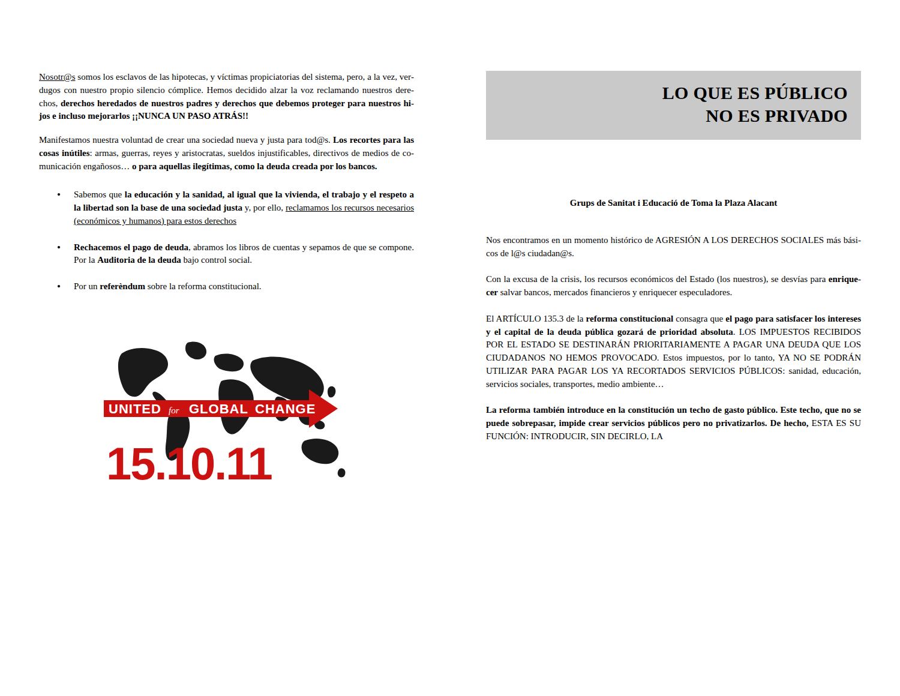Nosotr@s somos los esclavos de las hipotecas, y víctimas propiciatorias del sistema, pero, a la vez, verdugos con nuestro propio silencio cómplice. Hemos decidido alzar la voz reclamando nuestros derechos, derechos heredados de nuestros padres y derechos que debemos proteger para nuestros hijos e incluso mejorarlos ¡¡NUNCA UN PASO ATRÁS!!
Manifestamos nuestra voluntad de crear una sociedad nueva y justa para tod@s. Los recortes para las cosas inútiles: armas, guerras, reyes y aristocratas, sueldos injustificables, directivos de medios de comunicación engañosos… o para aquellas ilegítimas, como la deuda creada por los bancos.
Sabemos que la educación y la sanidad, al igual que la vivienda, el trabajo y el respeto a la libertad son la base de una sociedad justa y, por ello, reclamamos los recursos necesarios (económicos y humanos) para estos derechos
Rechacemos el pago de deuda, abramos los libros de cuentas y sepamos de que se compone. Por la Auditoria de la deuda bajo control social.
Por un referèndum sobre la reforma constitucional.
UNITED for GLOBAL CHANGE 15.10.11
LO QUE ES PÚBLICO
NO ES PRIVADO
Grups de Sanitat i Educació de Toma la Plaza Alacant
Nos encontramos en un momento histórico de AGRESIÓN A LOS DERECHOS SOCIALES más básicos de l@s ciudadan@s.
Con la excusa de la crisis, los recursos económicos del Estado (los nuestros), se desvías para enriquecer salvar bancos, mercados financieros y enriquecer especuladores.
El ARTÍCULO 135.3 de la reforma constitucional consagra que el pago para satisfacer los intereses y el capital de la deuda pública gozará de prioridad absoluta. LOS IMPUESTOS RECIBIDOS POR EL ESTADO SE DESTINARÁN PRIORITARIAMENTE A PAGAR UNA DEUDA QUE LOS CIUDADANOS NO HEMOS PROVOCADO. Estos impuestos, por lo tanto, YA NO SE PODRÁN UTILIZAR PARA PAGAR LOS YA RECORTADOS SERVICIOS PÚBLICOS: sanidad, educación, servicios sociales, transportes, medio ambiente…
La reforma también introduce en la constitución un techo de gasto público. Este techo, que no se puede sobrepasar, impide crear servicios públicos pero no privatizarlos. De hecho, ESTA ES SU FUNCIÓN: INTRODUCIR, SIN DECIRLO, LA